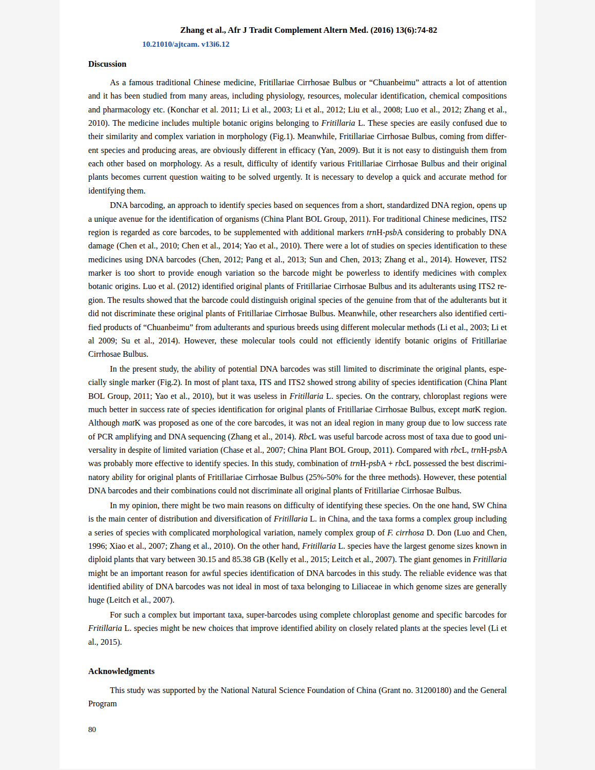Zhang et al., Afr J Tradit Complement Altern Med. (2016) 13(6):74-82
10.21010/ajtcam. v13i6.12
Discussion
As a famous traditional Chinese medicine, Fritillariae Cirrhosae Bulbus or “Chuanbeimu” attracts a lot of attention and it has been studied from many areas, including physiology, resources, molecular identification, chemical compositions and pharmacology etc. (Konchar et al. 2011; Li et al., 2003; Li et al., 2012; Liu et al., 2008; Luo et al., 2012; Zhang et al., 2010). The medicine includes multiple botanic origins belonging to Fritillaria L. These species are easily confused due to their similarity and complex variation in morphology (Fig.1). Meanwhile, Fritillariae Cirrhosae Bulbus, coming from different species and producing areas, are obviously different in efficacy (Yan, 2009). But it is not easy to distinguish them from each other based on morphology. As a result, difficulty of identify various Fritillariae Cirrhosae Bulbus and their original plants becomes current question waiting to be solved urgently. It is necessary to develop a quick and accurate method for identifying them.
DNA barcoding, an approach to identify species based on sequences from a short, standardized DNA region, opens up a unique avenue for the identification of organisms (China Plant BOL Group, 2011). For traditional Chinese medicines, ITS2 region is regarded as core barcodes, to be supplemented with additional markers trn H-psb A considering to probably DNA damage (Chen et al., 2010; Chen et al., 2014; Yao et al., 2010). There were a lot of studies on species identification to these medicines using DNA barcodes (Chen, 2012; Pang et al., 2013; Sun and Chen, 2013; Zhang et al., 2014). However, ITS2 marker is too short to provide enough variation so the barcode might be powerless to identify medicines with complex botanic origins. Luo et al. (2012) identified original plants of Fritillariae Cirrhosae Bulbus and its adulterants using ITS2 region. The results showed that the barcode could distinguish original species of the genuine from that of the adulterants but it did not discriminate these original plants of Fritillariae Cirrhosae Bulbus. Meanwhile, other researchers also identified certified products of “Chuanbeimu” from adulterants and spurious breeds using different molecular methods (Li et al., 2003; Li et al 2009; Su et al., 2014). However, these molecular tools could not efficiently identify botanic origins of Fritillariae Cirrhosae Bulbus.
In the present study, the ability of potential DNA barcodes was still limited to discriminate the original plants, especially single marker (Fig.2). In most of plant taxa, ITS and ITS2 showed strong ability of species identification (China Plant BOL Group, 2011; Yao et al., 2010), but it was useless in Fritillaria L. species. On the contrary, chloroplast regions were much better in success rate of species identification for original plants of Fritillariae Cirrhosae Bulbus, except mat K region. Although mat K was proposed as one of the core barcodes, it was not an ideal region in many group due to low success rate of PCR amplifying and DNA sequencing (Zhang et al., 2014). Rbc L was useful barcode across most of taxa due to good universality in despite of limited variation (Chase et al., 2007; China Plant BOL Group, 2011). Compared with rbc L, trn H-psb A was probably more effective to identify species. In this study, combination of trn H-psb A + rbc L possessed the best discriminatory ability for original plants of Fritillariae Cirrhosae Bulbus (25%-50% for the three methods). However, these potential DNA barcodes and their combinations could not discriminate all original plants of Fritillariae Cirrhosae Bulbus.
In my opinion, there might be two main reasons on difficulty of identifying these species. On the one hand, SW China is the main center of distribution and diversification of Fritillaria L. in China, and the taxa forms a complex group including a series of species with complicated morphological variation, namely complex group of F. cirrhosa D. Don (Luo and Chen, 1996; Xiao et al., 2007; Zhang et al., 2010). On the other hand, Fritillaria L. species have the largest genome sizes known in diploid plants that vary between 30.15 and 85.38 GB (Kelly et al., 2015; Leitch et al., 2007). The giant genomes in Fritillaria might be an important reason for awful species identification of DNA barcodes in this study. The reliable evidence was that identified ability of DNA barcodes was not ideal in most of taxa belonging to Liliaceae in which genome sizes are generally huge (Leitch et al., 2007).
For such a complex but important taxa, super-barcodes using complete chloroplast genome and specific barcodes for Fritillaria L. species might be new choices that improve identified ability on closely related plants at the species level (Li et al., 2015).
Acknowledgments
This study was supported by the National Natural Science Foundation of China (Grant no. 31200180) and the General Program
80